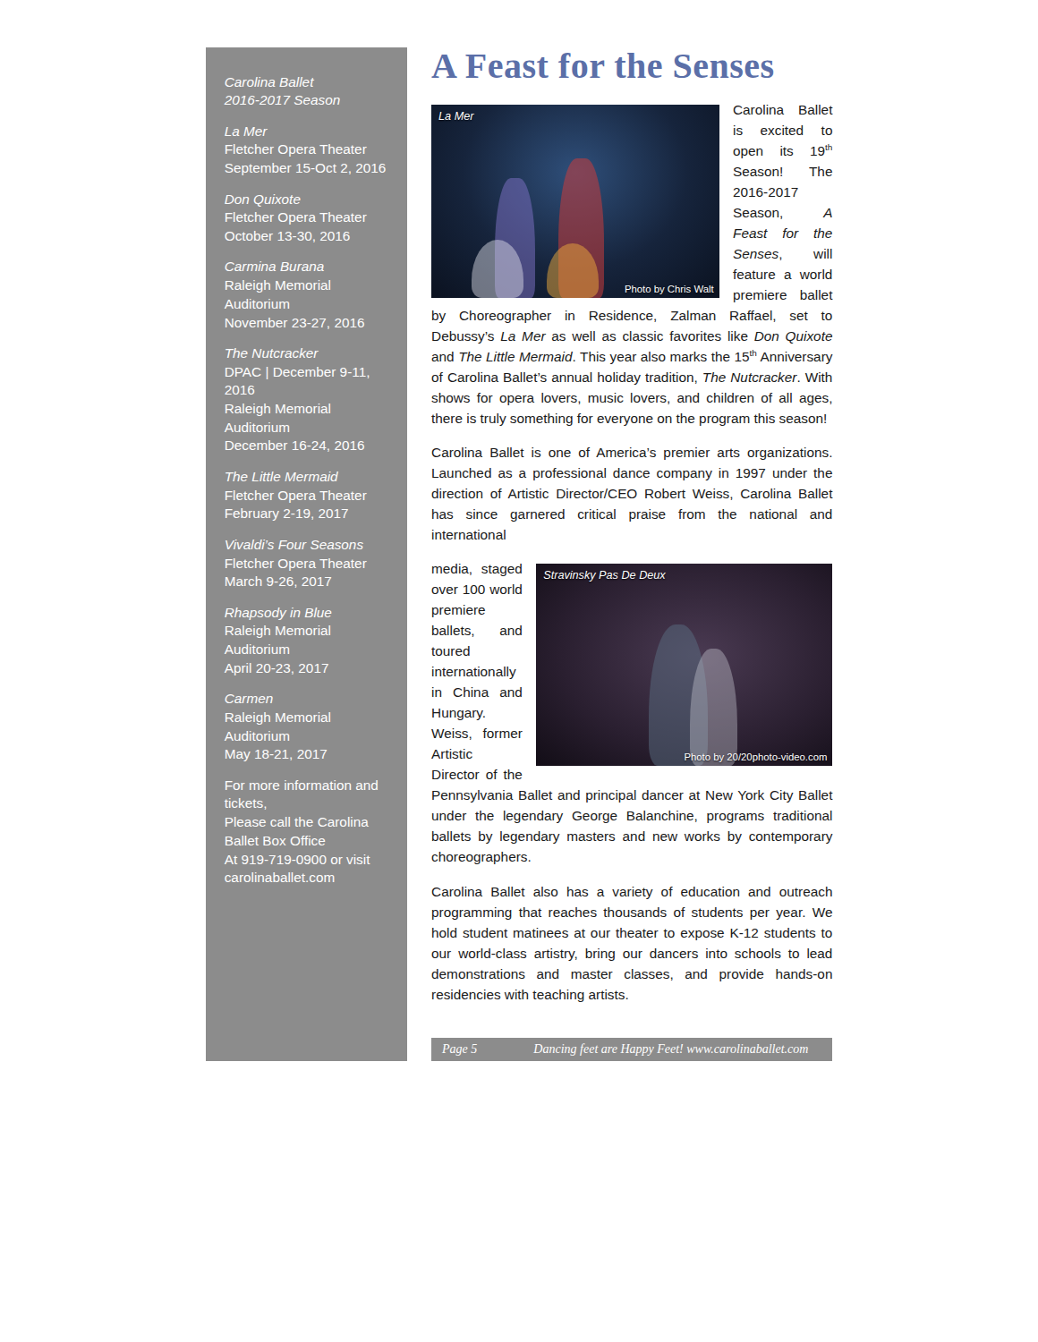Carolina Ballet
2016-2017 Season
La Mer
Fletcher Opera Theater
September 15-Oct 2, 2016
Don Quixote
Fletcher Opera Theater
October 13-30, 2016
Carmina Burana
Raleigh Memorial Auditorium
November 23-27, 2016
The Nutcracker
DPAC | December 9-11, 2016
Raleigh Memorial Auditorium
December 16-24, 2016
The Little Mermaid
Fletcher Opera Theater
February 2-19, 2017
Vivaldi’s Four Seasons
Fletcher Opera Theater
March 9-26, 2017
Rhapsody in Blue
Raleigh Memorial Auditorium
April 20-23, 2017
Carmen
Raleigh Memorial Auditorium
May 18-21, 2017
For more information and tickets,
Please call the Carolina Ballet Box Office
At 919-719-0900 or visit carolinaballet.com
A Feast for the Senses
La Mer Photo by Chris Walt
Carolina Ballet is excited to open its 19th Season! The 2016-2017 Season, A Feast for the Senses, will feature a world premiere ballet by Choreographer in Residence, Zalman Raffael, set to Debussy’s La Mer as well as classic favorites like Don Quixote and The Little Mermaid. This year also marks the 15th Anniversary of Carolina Ballet’s annual holiday tradition, The Nutcracker. With shows for opera lovers, music lovers, and children of all ages, there is truly something for everyone on the program this season!
Carolina Ballet is one of America’s premier arts organizations. Launched as a professional dance company in 1997 under the direction of Artistic Director/CEO Robert Weiss, Carolina Ballet has since garnered critical praise from the national and international
Stravinsky Pas De Deux Photo by 20/20photo-video.com
media, staged over 100 world premiere ballets, and toured internationally in China and Hungary. Weiss, former Artistic Director of the Pennsylvania Ballet and principal dancer at New York City Ballet under the legendary George Balanchine, programs traditional ballets by legendary masters and new works by contemporary choreographers.
Carolina Ballet also has a variety of education and outreach programming that reaches thousands of students per year. We hold student matinees at our theater to expose K-12 students to our world-class artistry, bring our dancers into schools to lead demonstrations and master classes, and provide hands-on residencies with teaching artists.
Page 5 Dancing feet are Happy Feet! www.carolinaballet.com